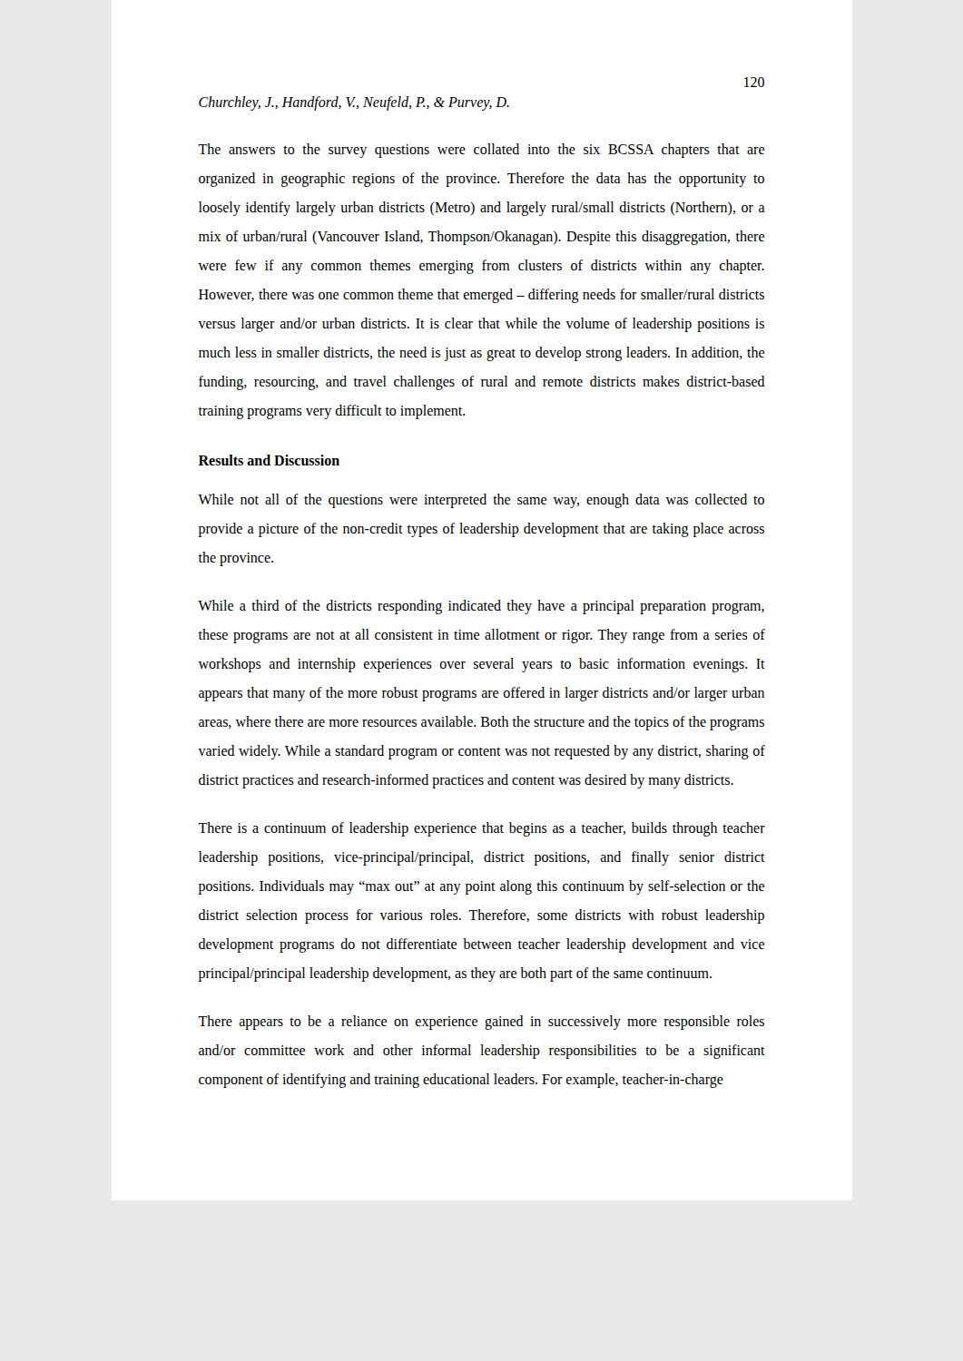120
Churchley, J., Handford, V., Neufeld, P., & Purvey, D.
The answers to the survey questions were collated into the six BCSSA chapters that are organized in geographic regions of the province. Therefore the data has the opportunity to loosely identify largely urban districts (Metro) and largely rural/small districts (Northern), or a mix of urban/rural (Vancouver Island, Thompson/Okanagan). Despite this disaggregation, there were few if any common themes emerging from clusters of districts within any chapter. However, there was one common theme that emerged – differing needs for smaller/rural districts versus larger and/or urban districts. It is clear that while the volume of leadership positions is much less in smaller districts, the need is just as great to develop strong leaders. In addition, the funding, resourcing, and travel challenges of rural and remote districts makes district-based training programs very difficult to implement.
Results and Discussion
While not all of the questions were interpreted the same way, enough data was collected to provide a picture of the non-credit types of leadership development that are taking place across the province.
While a third of the districts responding indicated they have a principal preparation program, these programs are not at all consistent in time allotment or rigor. They range from a series of workshops and internship experiences over several years to basic information evenings. It appears that many of the more robust programs are offered in larger districts and/or larger urban areas, where there are more resources available. Both the structure and the topics of the programs varied widely. While a standard program or content was not requested by any district, sharing of district practices and research-informed practices and content was desired by many districts.
There is a continuum of leadership experience that begins as a teacher, builds through teacher leadership positions, vice-principal/principal, district positions, and finally senior district positions. Individuals may “max out” at any point along this continuum by self-selection or the district selection process for various roles. Therefore, some districts with robust leadership development programs do not differentiate between teacher leadership development and vice principal/principal leadership development, as they are both part of the same continuum.
There appears to be a reliance on experience gained in successively more responsible roles and/or committee work and other informal leadership responsibilities to be a significant component of identifying and training educational leaders. For example, teacher-in-charge